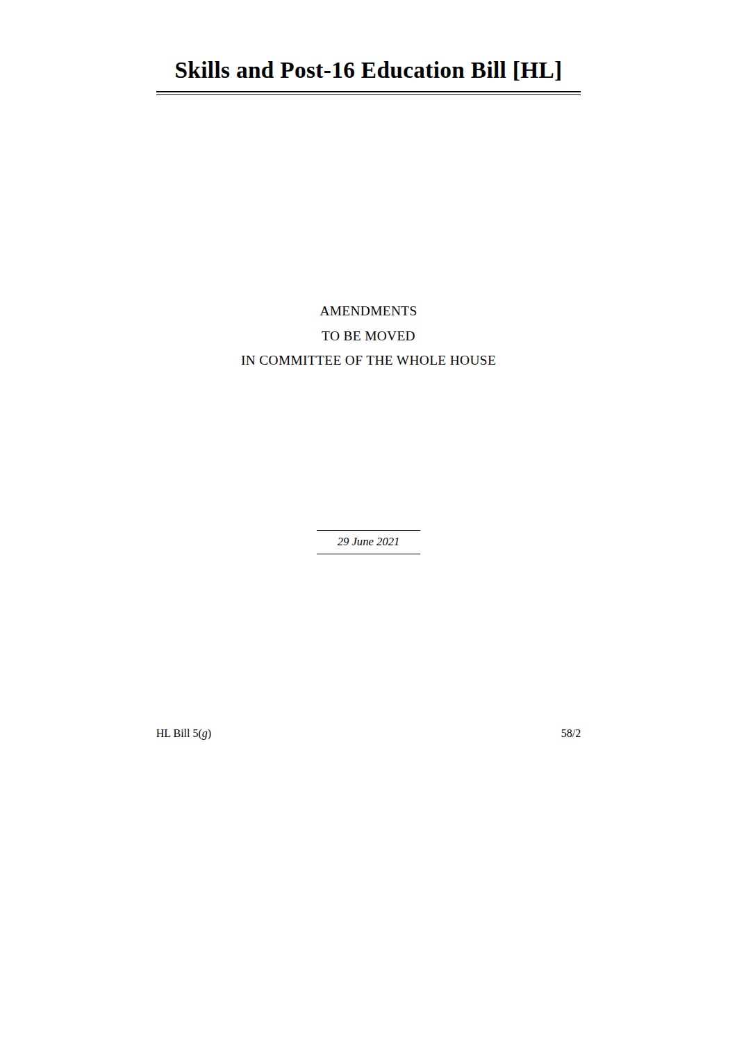Skills and Post-16 Education Bill [HL]
AMENDMENTS
TO BE MOVED
IN COMMITTEE OF THE WHOLE HOUSE
29 June 2021
HL Bill 5(g)
58/2